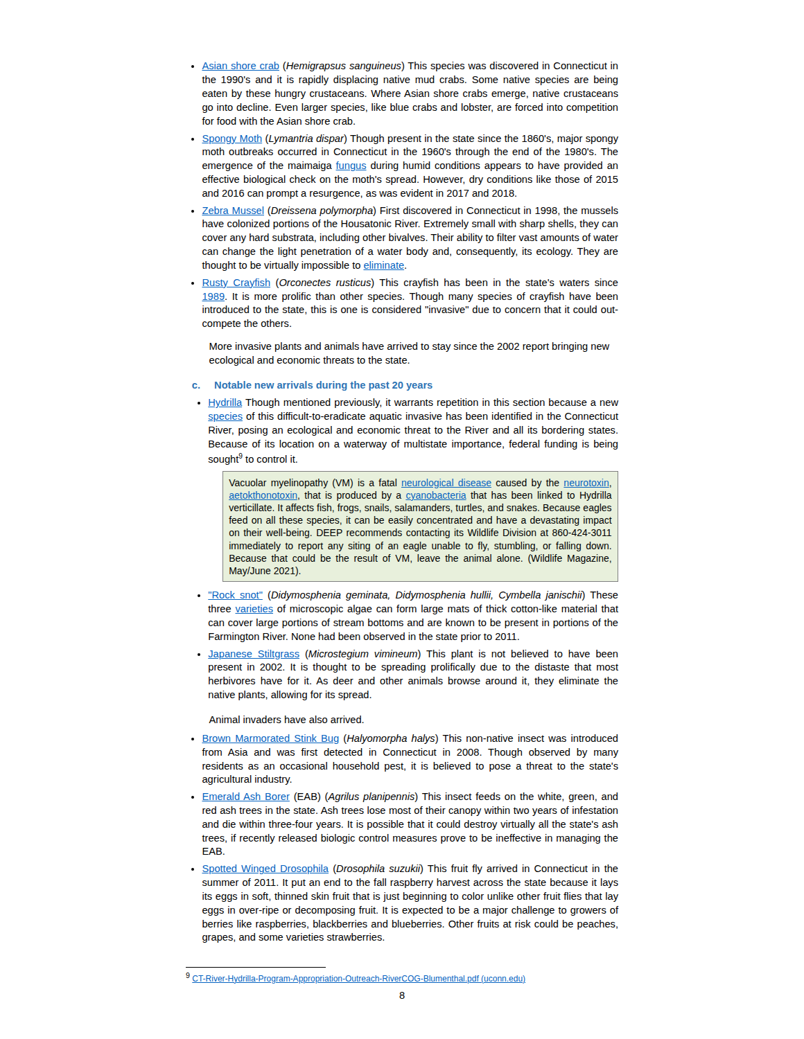Asian shore crab (Hemigrapsus sanguineus) This species was discovered in Connecticut in the 1990's and it is rapidly displacing native mud crabs. Some native species are being eaten by these hungry crustaceans. Where Asian shore crabs emerge, native crustaceans go into decline. Even larger species, like blue crabs and lobster, are forced into competition for food with the Asian shore crab.
Spongy Moth (Lymantria dispar) Though present in the state since the 1860's, major spongy moth outbreaks occurred in Connecticut in the 1960's through the end of the 1980's. The emergence of the maimaiga fungus during humid conditions appears to have provided an effective biological check on the moth's spread. However, dry conditions like those of 2015 and 2016 can prompt a resurgence, as was evident in 2017 and 2018.
Zebra Mussel (Dreissena polymorpha) First discovered in Connecticut in 1998, the mussels have colonized portions of the Housatonic River. Extremely small with sharp shells, they can cover any hard substrata, including other bivalves. Their ability to filter vast amounts of water can change the light penetration of a water body and, consequently, its ecology. They are thought to be virtually impossible to eliminate.
Rusty Crayfish (Orconectes rusticus) This crayfish has been in the state's waters since 1989. It is more prolific than other species. Though many species of crayfish have been introduced to the state, this is one is considered "invasive" due to concern that it could out-compete the others.
More invasive plants and animals have arrived to stay since the 2002 report bringing new ecological and economic threats to the state.
c. Notable new arrivals during the past 20 years
Hydrilla Though mentioned previously, it warrants repetition in this section because a new species of this difficult-to-eradicate aquatic invasive has been identified in the Connecticut River, posing an ecological and economic threat to the River and all its bordering states. Because of its location on a waterway of multistate importance, federal funding is being sought9 to control it.
Vacuolar myelinopathy (VM) is a fatal neurological disease caused by the neurotoxin, aetokthonotoxin, that is produced by a cyanobacteria that has been linked to Hydrilla verticillate. It affects fish, frogs, snails, salamanders, turtles, and snakes. Because eagles feed on all these species, it can be easily concentrated and have a devastating impact on their well-being. DEEP recommends contacting its Wildlife Division at 860-424-3011 immediately to report any siting of an eagle unable to fly, stumbling, or falling down. Because that could be the result of VM, leave the animal alone. (Wildlife Magazine, May/June 2021).
"Rock snot" (Didymosphenia geminata, Didymosphenia hullii, Cymbella janischii) These three varieties of microscopic algae can form large mats of thick cotton-like material that can cover large portions of stream bottoms and are known to be present in portions of the Farmington River. None had been observed in the state prior to 2011.
Japanese Stiltgrass (Microstegium vimineum) This plant is not believed to have been present in 2002. It is thought to be spreading prolifically due to the distaste that most herbivores have for it. As deer and other animals browse around it, they eliminate the native plants, allowing for its spread.
Animal invaders have also arrived.
Brown Marmorated Stink Bug (Halyomorpha halys) This non-native insect was introduced from Asia and was first detected in Connecticut in 2008. Though observed by many residents as an occasional household pest, it is believed to pose a threat to the state's agricultural industry.
Emerald Ash Borer (EAB) (Agrilus planipennis) This insect feeds on the white, green, and red ash trees in the state. Ash trees lose most of their canopy within two years of infestation and die within three-four years. It is possible that it could destroy virtually all the state's ash trees, if recently released biologic control measures prove to be ineffective in managing the EAB.
Spotted Winged Drosophila (Drosophila suzukii) This fruit fly arrived in Connecticut in the summer of 2011. It put an end to the fall raspberry harvest across the state because it lays its eggs in soft, thinned skin fruit that is just beginning to color unlike other fruit flies that lay eggs in over-ripe or decomposing fruit. It is expected to be a major challenge to growers of berries like raspberries, blackberries and blueberries. Other fruits at risk could be peaches, grapes, and some varieties strawberries.
9 CT-River-Hydrilla-Program-Appropriation-Outreach-RiverCOG-Blumenthal.pdf (uconn.edu)
8